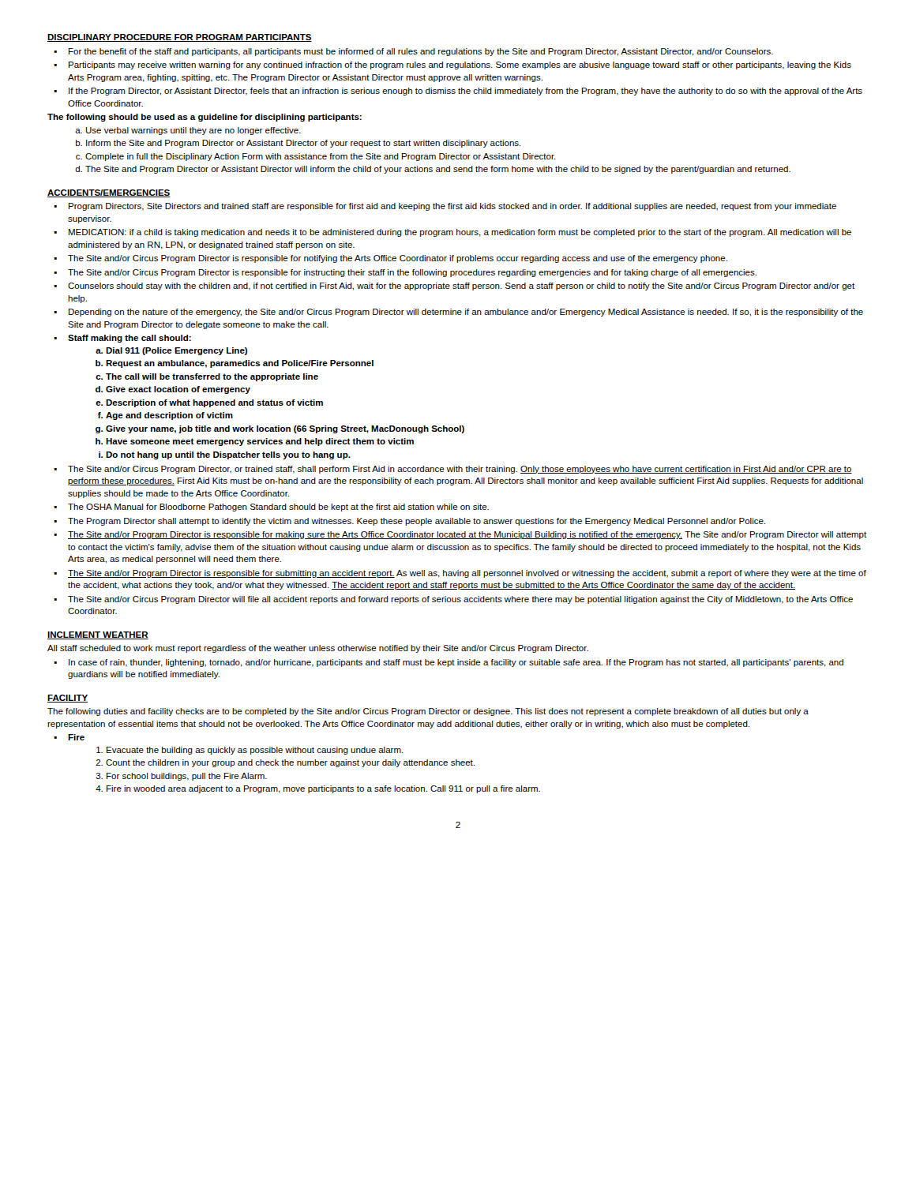Disciplinary Procedure for Program Participants
For the benefit of the staff and participants, all participants must be informed of all rules and regulations by the Site and Program Director, Assistant Director, and/or Counselors.
Participants may receive written warning for any continued infraction of the program rules and regulations. Some examples are abusive language toward staff or other participants, leaving the Kids Arts Program area, fighting, spitting, etc. The Program Director or Assistant Director must approve all written warnings.
If the Program Director, or Assistant Director, feels that an infraction is serious enough to dismiss the child immediately from the Program, they have the authority to do so with the approval of the Arts Office Coordinator.
The following should be used as a guideline for disciplining participants:
Use verbal warnings until they are no longer effective.
Inform the Site and Program Director or Assistant Director of your request to start written disciplinary actions.
Complete in full the Disciplinary Action Form with assistance from the Site and Program Director or Assistant Director.
The Site and Program Director or Assistant Director will inform the child of your actions and send the form home with the child to be signed by the parent/guardian and returned.
Accidents/Emergencies
Program Directors, Site Directors and trained staff are responsible for first aid and keeping the first aid kids stocked and in order. If additional supplies are needed, request from your immediate supervisor.
MEDICATION: if a child is taking medication and needs it to be administered during the program hours, a medication form must be completed prior to the start of the program. All medication will be administered by an RN, LPN, or designated trained staff person on site.
The Site and/or Circus Program Director is responsible for notifying the Arts Office Coordinator if problems occur regarding access and use of the emergency phone.
The Site and/or Circus Program Director is responsible for instructing their staff in the following procedures regarding emergencies and for taking charge of all emergencies.
Counselors should stay with the children and, if not certified in First Aid, wait for the appropriate staff person. Send a staff person or child to notify the Site and/or Circus Program Director and/or get help.
Depending on the nature of the emergency, the Site and/or Circus Program Director will determine if an ambulance and/or Emergency Medical Assistance is needed. If so, it is the responsibility of the Site and Program Director to delegate someone to make the call.
Staff making the call should:
Dial 911 (Police Emergency Line)
Request an ambulance, paramedics and Police/Fire Personnel
The call will be transferred to the appropriate line
Give exact location of emergency
Description of what happened and status of victim
Age and description of victim
Give your name, job title and work location (66 Spring Street, MacDonough School)
Have someone meet emergency services and help direct them to victim
Do not hang up until the Dispatcher tells you to hang up.
The Site and/or Circus Program Director, or trained staff, shall perform First Aid in accordance with their training. Only those employees who have current certification in First Aid and/or CPR are to perform these procedures. First Aid Kits must be on-hand and are the responsibility of each program. All Directors shall monitor and keep available sufficient First Aid supplies. Requests for additional supplies should be made to the Arts Office Coordinator.
The OSHA Manual for Bloodborne Pathogen Standard should be kept at the first aid station while on site.
The Program Director shall attempt to identify the victim and witnesses. Keep these people available to answer questions for the Emergency Medical Personnel and/or Police.
The Site and/or Program Director is responsible for making sure the Arts Office Coordinator located at the Municipal Building is notified of the emergency. The Site and/or Program Director will attempt to contact the victim's family, advise them of the situation without causing undue alarm or discussion as to specifics. The family should be directed to proceed immediately to the hospital, not the Kids Arts area, as medical personnel will need them there.
The Site and/or Program Director is responsible for submitting an accident report. As well as, having all personnel involved or witnessing the accident, submit a report of where they were at the time of the accident, what actions they took, and/or what they witnessed. The accident report and staff reports must be submitted to the Arts Office Coordinator the same day of the accident.
The Site and/or Circus Program Director will file all accident reports and forward reports of serious accidents where there may be potential litigation against the City of Middletown, to the Arts Office Coordinator.
Inclement Weather
All staff scheduled to work must report regardless of the weather unless otherwise notified by their Site and/or Circus Program Director.
In case of rain, thunder, lightening, tornado, and/or hurricane, participants and staff must be kept inside a facility or suitable safe area. If the Program has not started, all participants' parents, and guardians will be notified immediately.
Facility
The following duties and facility checks are to be completed by the Site and/or Circus Program Director or designee. This list does not represent a complete breakdown of all duties but only a representation of essential items that should not be overlooked. The Arts Office Coordinator may add additional duties, either orally or in writing, which also must be completed.
Fire
Evacuate the building as quickly as possible without causing undue alarm.
Count the children in your group and check the number against your daily attendance sheet.
For school buildings, pull the Fire Alarm.
Fire in wooded area adjacent to a Program, move participants to a safe location. Call 911 or pull a fire alarm.
2